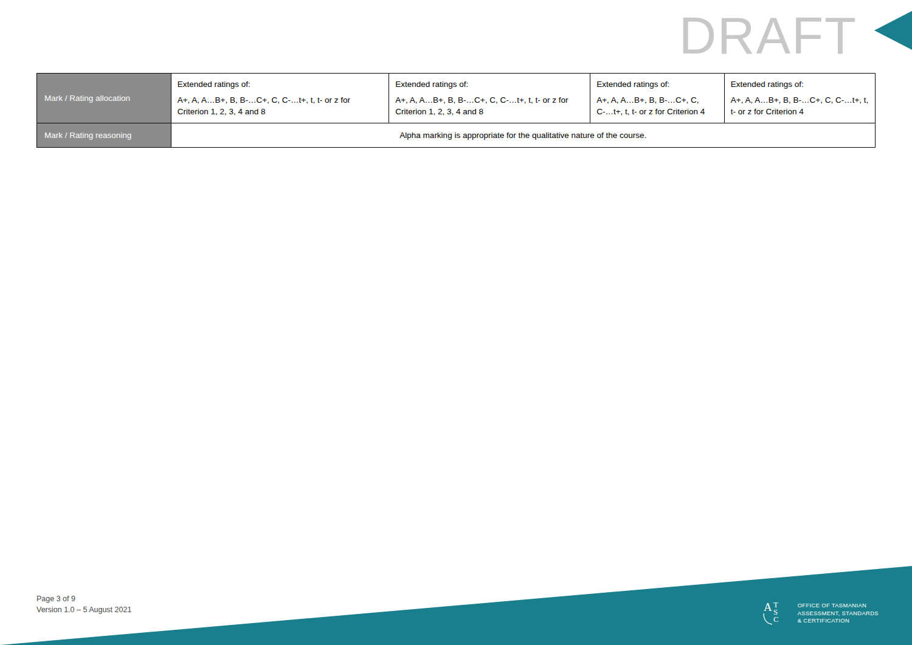DRAFT
| Mark / Rating allocation | Extended ratings of: A+, A, A…B+, B, B-…C+, C, C-…t+, t, t- or z for Criterion 1, 2, 3, 4 and 8 | Extended ratings of: A+, A, A…B+, B, B-…C+, C, C-…t+, t, t- or z for Criterion 1, 2, 3, 4 and 8 | Extended ratings of: A+, A, A…B+, B, B-…C+, C, C-…t+, t, t- or z for Criterion 4 | Extended ratings of: A+, A, A…B+, B, B-…C+, C, C-…t+, t, t- or z for Criterion 4 |
| Mark / Rating reasoning | Alpha marking is appropriate for the qualitative nature of the course. |
Page 3 of 9
Version 1.0 – 5 August 2021
A T S C
OFFICE OF TASMANIAN
ASSESSMENT, STANDARDS
& CERTIFICATION